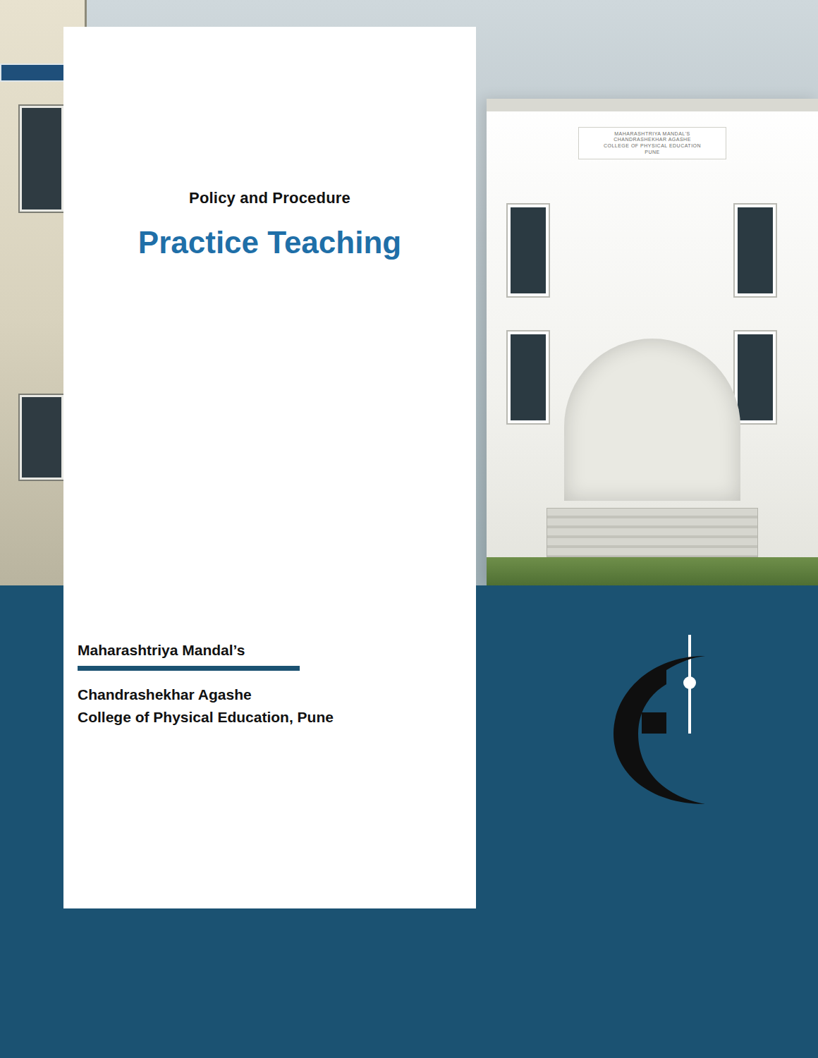MAHARASHTRIYA MANDAL'S
CHANDRASHEKHAR AGASHE
COLLEGE OF PHYSICAL EDUCATION
PUNE
Policy and Procedure
Practice Teaching
Maharashtriya Mandal’s
Chandrashekhar Agashe
College of Physical Education, Pune